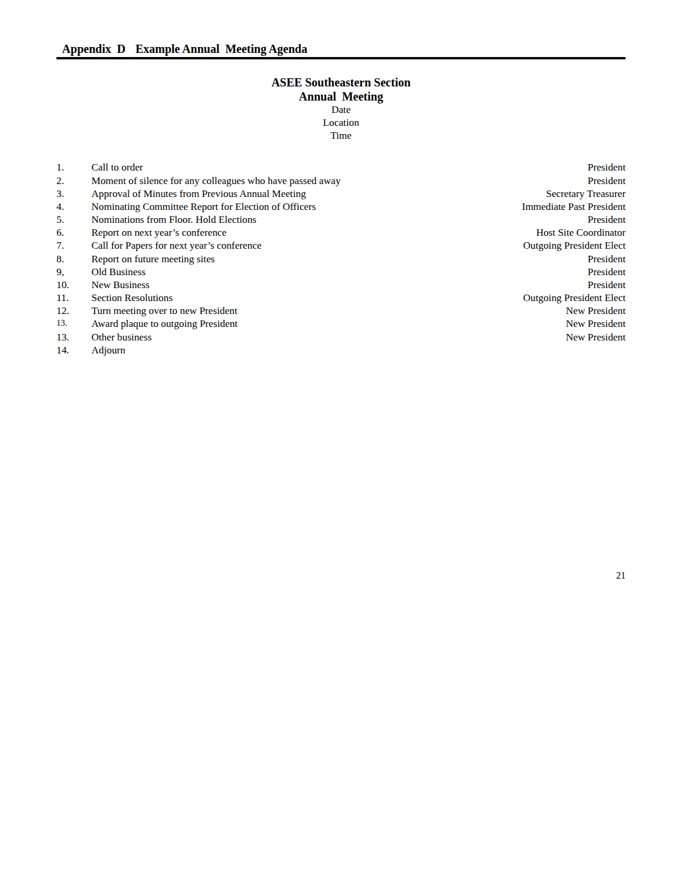Appendix D Example Annual Meeting Agenda
ASEE Southeastern Section
Annual Meeting
Date
Location
Time
| 1. | Call to order | President |
| 2. | Moment of silence for any colleagues who have passed away | President |
| 3. | Approval of Minutes from Previous Annual Meeting | Secretary Treasurer |
| 4. | Nominating Committee Report for Election of Officers | Immediate Past President |
| 5. | Nominations from Floor. Hold Elections | President |
| 6. | Report on next year’s conference | Host Site Coordinator |
| 7. | Call for Papers for next year’s conference | Outgoing President Elect |
| 8. | Report on future meeting sites | President |
| 9, | Old Business | President |
| 10. | New Business | President |
| 11. | Section Resolutions | Outgoing President Elect |
| 12. | Turn meeting over to new President | New President |
| 13. | Award plaque to outgoing President | New President |
| 13. | Other business | New President |
| 14. | Adjourn | |
21